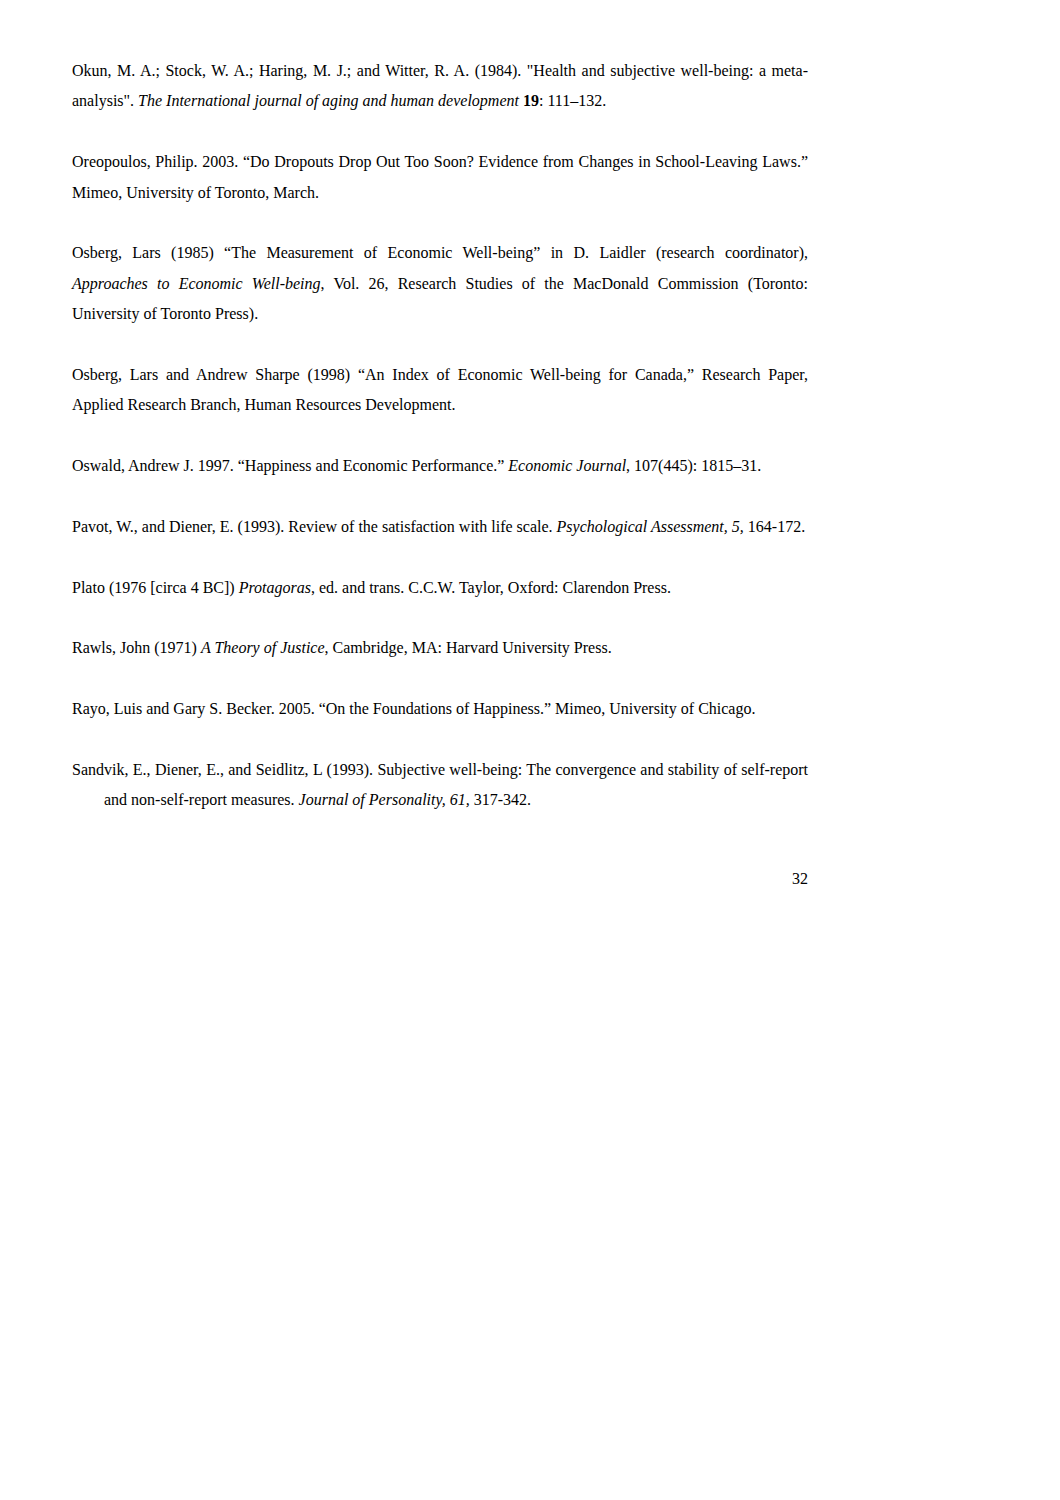Okun, M. A.; Stock, W. A.; Haring, M. J.; and Witter, R. A. (1984). "Health and subjective well-being: a meta-analysis". The International journal of aging and human development 19: 111–132.
Oreopoulos, Philip. 2003. “Do Dropouts Drop Out Too Soon? Evidence from Changes in School-Leaving Laws.” Mimeo, University of Toronto, March.
Osberg, Lars (1985) “The Measurement of Economic Well-being” in D. Laidler (research coordinator), Approaches to Economic Well-being, Vol. 26, Research Studies of the MacDonald Commission (Toronto: University of Toronto Press).
Osberg, Lars and Andrew Sharpe (1998) “An Index of Economic Well-being for Canada,” Research Paper, Applied Research Branch, Human Resources Development.
Oswald, Andrew J. 1997. “Happiness and Economic Performance.” Economic Journal, 107(445): 1815–31.
Pavot, W., and Diener, E. (1993). Review of the satisfaction with life scale. Psychological Assessment, 5, 164-172.
Plato (1976 [circa 4 BC]) Protagoras, ed. and trans. C.C.W. Taylor, Oxford: Clarendon Press.
Rawls, John (1971) A Theory of Justice, Cambridge, MA: Harvard University Press.
Rayo, Luis and Gary S. Becker. 2005. “On the Foundations of Happiness.” Mimeo, University of Chicago.
Sandvik, E., Diener, E., and Seidlitz, L (1993). Subjective well-being: The convergence and stability of self-report and non-self-report measures. Journal of Personality, 61, 317-342.
32